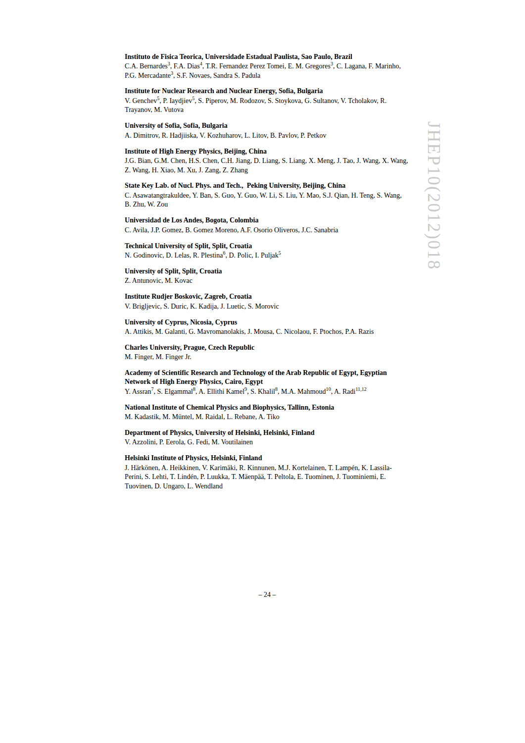JHEP10(2012)018
Instituto de Fisica Teorica, Universidade Estadual Paulista, Sao Paulo, Brazil
C.A. Bernardes3, F.A. Dias4, T.R. Fernandez Perez Tomei, E. M. Gregores3, C. Lagana, F. Marinho, P.G. Mercadante3, S.F. Novaes, Sandra S. Padula
Institute for Nuclear Research and Nuclear Energy, Sofia, Bulgaria
V. Genchev5, P. Iaydjiev5, S. Piperov, M. Rodozov, S. Stoykova, G. Sultanov, V. Tcholakov, R. Trayanov, M. Vutova
University of Sofia, Sofia, Bulgaria
A. Dimitrov, R. Hadjiiska, V. Kozhuharov, L. Litov, B. Pavlov, P. Petkov
Institute of High Energy Physics, Beijing, China
J.G. Bian, G.M. Chen, H.S. Chen, C.H. Jiang, D. Liang, S. Liang, X. Meng, J. Tao, J. Wang, X. Wang, Z. Wang, H. Xiao, M. Xu, J. Zang, Z. Zhang
State Key Lab. of Nucl. Phys. and Tech., Peking University, Beijing, China
C. Asawatangtrakuldee, Y. Ban, S. Guo, Y. Guo, W. Li, S. Liu, Y. Mao, S.J. Qian, H. Teng, S. Wang, B. Zhu, W. Zou
Universidad de Los Andes, Bogota, Colombia
C. Avila, J.P. Gomez, B. Gomez Moreno, A.F. Osorio Oliveros, J.C. Sanabria
Technical University of Split, Split, Croatia
N. Godinovic, D. Lelas, R. Plestina6, D. Polic, I. Puljak5
University of Split, Split, Croatia
Z. Antunovic, M. Kovac
Institute Rudjer Boskovic, Zagreb, Croatia
V. Brigljevic, S. Duric, K. Kadija, J. Luetic, S. Morovic
University of Cyprus, Nicosia, Cyprus
A. Attikis, M. Galanti, G. Mavromanolakis, J. Mousa, C. Nicolaou, F. Ptochos, P.A. Razis
Charles University, Prague, Czech Republic
M. Finger, M. Finger Jr.
Academy of Scientific Research and Technology of the Arab Republic of Egypt, Egyptian Network of High Energy Physics, Cairo, Egypt
Y. Assran7, S. Elgammal8, A. Ellithi Kamel9, S. Khalil8, M.A. Mahmoud10, A. Radi11,12
National Institute of Chemical Physics and Biophysics, Tallinn, Estonia
M. Kadastik, M. Müntel, M. Raidal, L. Rebane, A. Tiko
Department of Physics, University of Helsinki, Helsinki, Finland
V. Azzolini, P. Eerola, G. Fedi, M. Voutilainen
Helsinki Institute of Physics, Helsinki, Finland
J. Härkönen, A. Heikkinen, V. Karimäki, R. Kinnunen, M.J. Kortelainen, T. Lampén, K. Lassila-Perini, S. Lehti, T. Lindén, P. Luukka, T. Mäenpää, T. Peltola, E. Tuominen, J. Tuominiemi, E. Tuovinen, D. Ungaro, L. Wendland
– 24 –